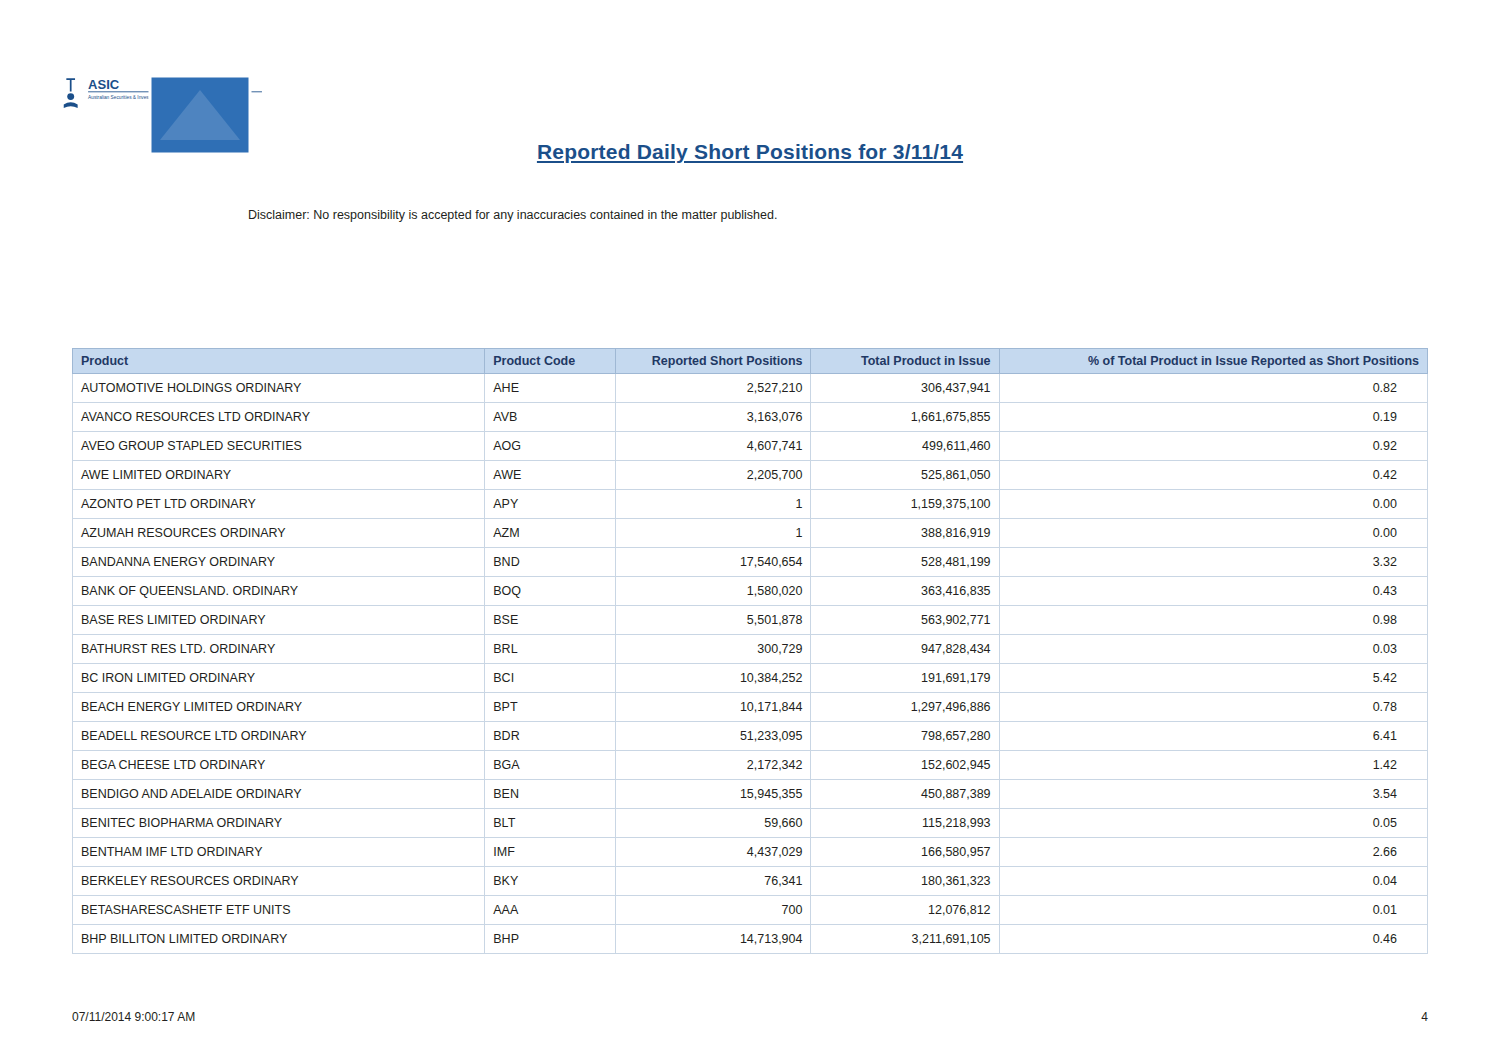ASIC Australian Securities & Investments Commission
Reported Daily Short Positions for 3/11/14
Disclaimer: No responsibility is accepted for any inaccuracies contained in the matter published.
| Product | Product Code | Reported Short Positions | Total Product in Issue | % of Total Product in Issue Reported as Short Positions |
| --- | --- | --- | --- | --- |
| AUTOMOTIVE HOLDINGS ORDINARY | AHE | 2,527,210 | 306,437,941 | 0.82 |
| AVANCO RESOURCES LTD ORDINARY | AVB | 3,163,076 | 1,661,675,855 | 0.19 |
| AVEO GROUP STAPLED SECURITIES | AOG | 4,607,741 | 499,611,460 | 0.92 |
| AWE LIMITED ORDINARY | AWE | 2,205,700 | 525,861,050 | 0.42 |
| AZONTO PET LTD ORDINARY | APY | 1 | 1,159,375,100 | 0.00 |
| AZUMAH RESOURCES ORDINARY | AZM | 1 | 388,816,919 | 0.00 |
| BANDANNA ENERGY ORDINARY | BND | 17,540,654 | 528,481,199 | 3.32 |
| BANK OF QUEENSLAND. ORDINARY | BOQ | 1,580,020 | 363,416,835 | 0.43 |
| BASE RES LIMITED ORDINARY | BSE | 5,501,878 | 563,902,771 | 0.98 |
| BATHURST RES LTD. ORDINARY | BRL | 300,729 | 947,828,434 | 0.03 |
| BC IRON LIMITED ORDINARY | BCI | 10,384,252 | 191,691,179 | 5.42 |
| BEACH ENERGY LIMITED ORDINARY | BPT | 10,171,844 | 1,297,496,886 | 0.78 |
| BEADELL RESOURCE LTD ORDINARY | BDR | 51,233,095 | 798,657,280 | 6.41 |
| BEGA CHEESE LTD ORDINARY | BGA | 2,172,342 | 152,602,945 | 1.42 |
| BENDIGO AND ADELAIDE ORDINARY | BEN | 15,945,355 | 450,887,389 | 3.54 |
| BENITEC BIOPHARMA ORDINARY | BLT | 59,660 | 115,218,993 | 0.05 |
| BENTHAM IMF LTD ORDINARY | IMF | 4,437,029 | 166,580,957 | 2.66 |
| BERKELEY RESOURCES ORDINARY | BKY | 76,341 | 180,361,323 | 0.04 |
| BETASHARESCASHETF ETF UNITS | AAA | 700 | 12,076,812 | 0.01 |
| BHP BILLITON LIMITED ORDINARY | BHP | 14,713,904 | 3,211,691,105 | 0.46 |
07/11/2014 9:00:17 AM
4